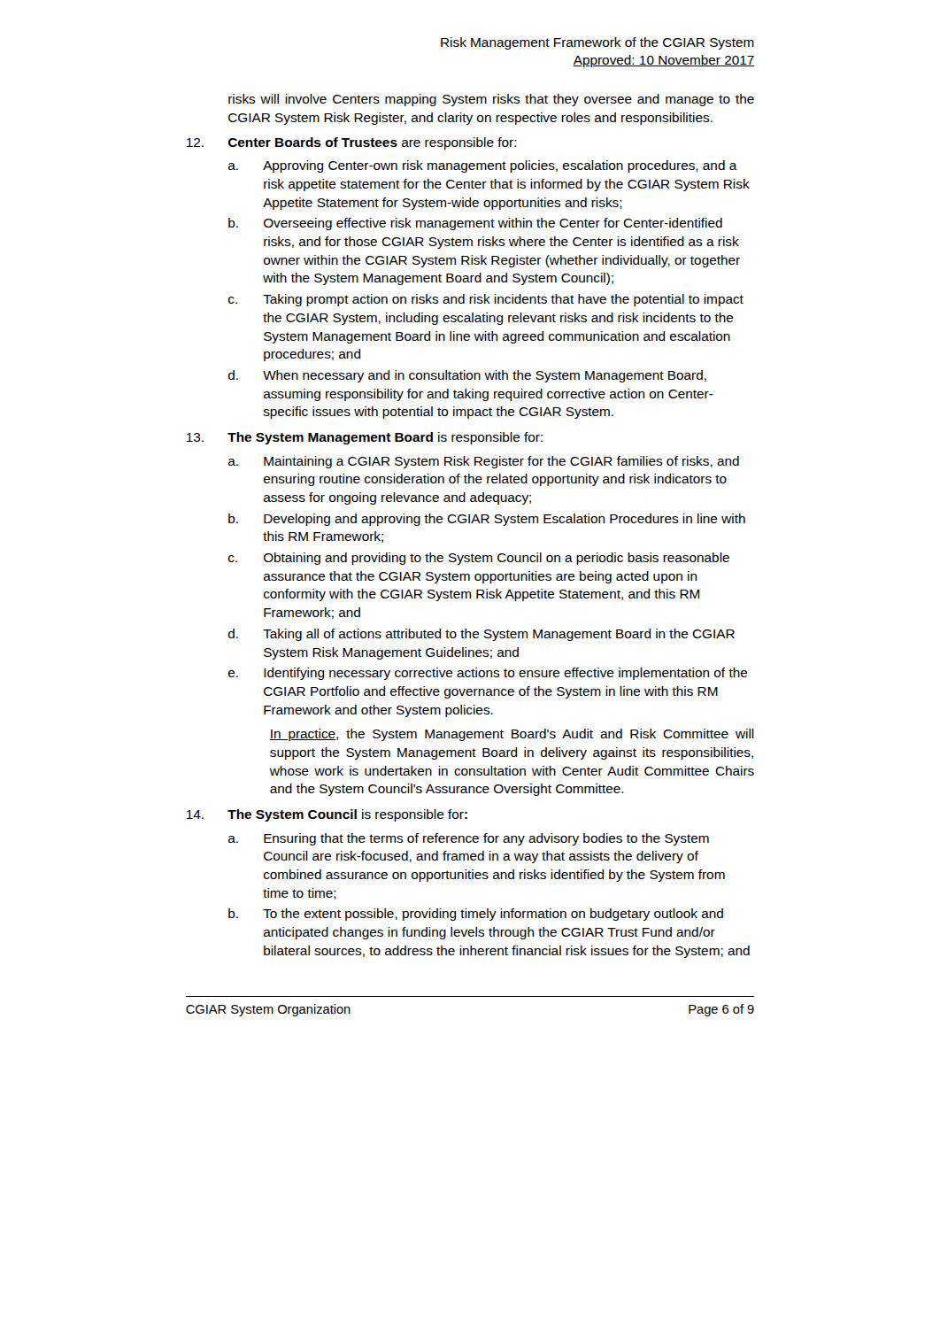Risk Management Framework of the CGIAR System Approved: 10 November 2017
risks will involve Centers mapping System risks that they oversee and manage to the CGIAR System Risk Register, and clarity on respective roles and responsibilities.
12.
Center Boards of Trustees are responsible for:
a. Approving Center-own risk management policies, escalation procedures, and a risk appetite statement for the Center that is informed by the CGIAR System Risk Appetite Statement for System-wide opportunities and risks;
b. Overseeing effective risk management within the Center for Center-identified risks, and for those CGIAR System risks where the Center is identified as a risk owner within the CGIAR System Risk Register (whether individually, or together with the System Management Board and System Council);
c. Taking prompt action on risks and risk incidents that have the potential to impact the CGIAR System, including escalating relevant risks and risk incidents to the System Management Board in line with agreed communication and escalation procedures; and
d. When necessary and in consultation with the System Management Board, assuming responsibility for and taking required corrective action on Center-specific issues with potential to impact the CGIAR System.
13.
The System Management Board is responsible for:
a. Maintaining a CGIAR System Risk Register for the CGIAR families of risks, and ensuring routine consideration of the related opportunity and risk indicators to assess for ongoing relevance and adequacy;
b. Developing and approving the CGIAR System Escalation Procedures in line with this RM Framework;
c. Obtaining and providing to the System Council on a periodic basis reasonable assurance that the CGIAR System opportunities are being acted upon in conformity with the CGIAR System Risk Appetite Statement, and this RM Framework; and
d. Taking all of actions attributed to the System Management Board in the CGIAR System Risk Management Guidelines; and
e. Identifying necessary corrective actions to ensure effective implementation of the CGIAR Portfolio and effective governance of the System in line with this RM Framework and other System policies.
In practice, the System Management Board's Audit and Risk Committee will support the System Management Board in delivery against its responsibilities, whose work is undertaken in consultation with Center Audit Committee Chairs and the System Council's Assurance Oversight Committee.
14.
The System Council is responsible for:
a. Ensuring that the terms of reference for any advisory bodies to the System Council are risk-focused, and framed in a way that assists the delivery of combined assurance on opportunities and risks identified by the System from time to time;
b. To the extent possible, providing timely information on budgetary outlook and anticipated changes in funding levels through the CGIAR Trust Fund and/or bilateral sources, to address the inherent financial risk issues for the System; and
CGIAR System Organization Page 6 of 9